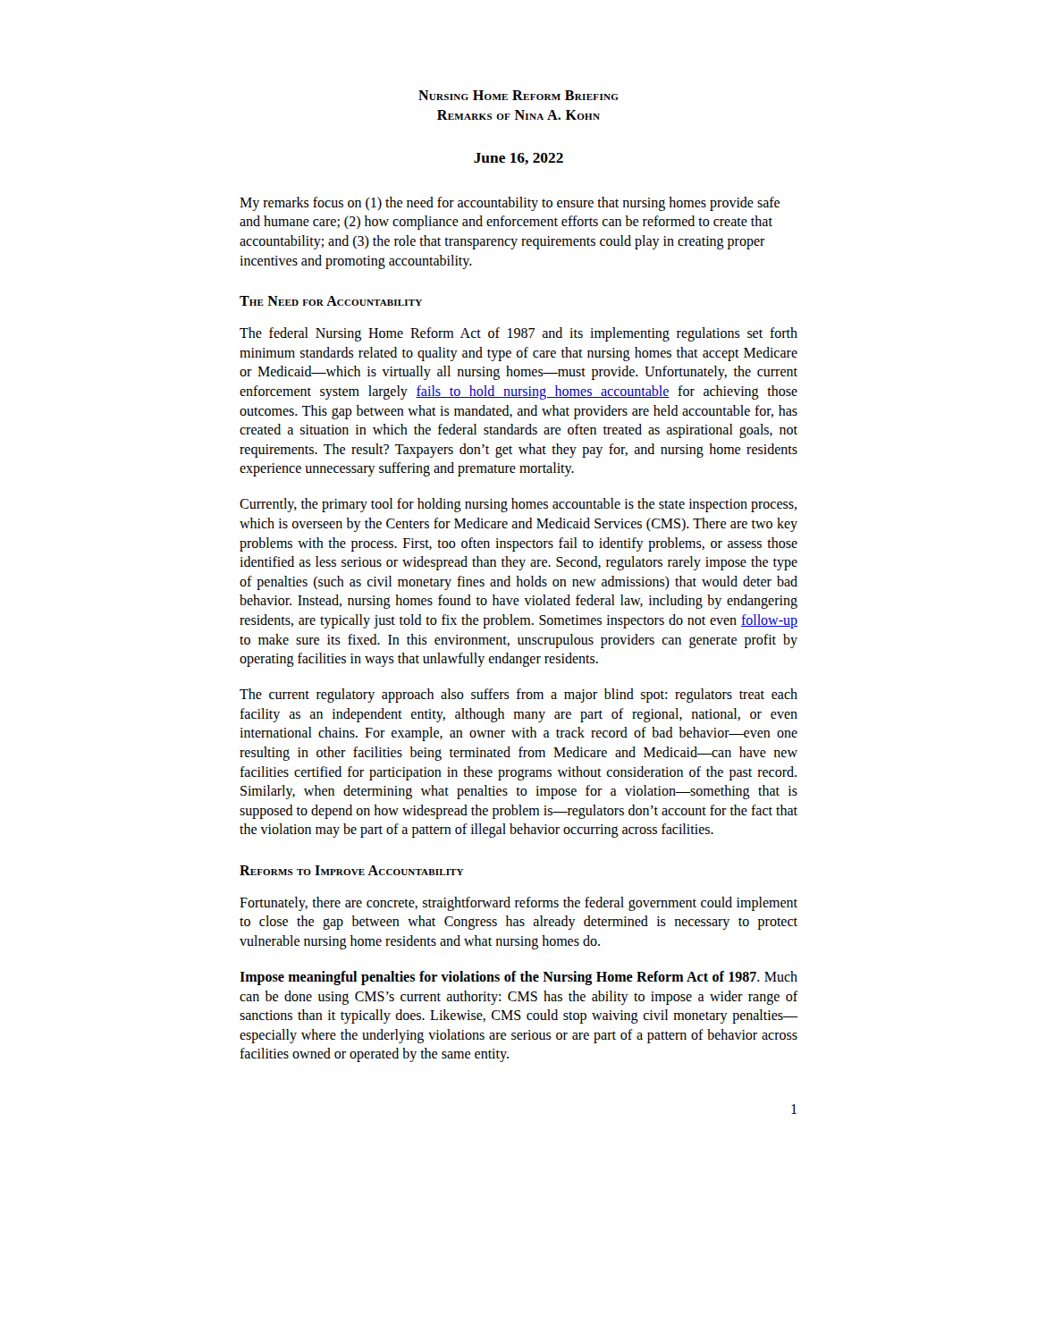Nursing Home Reform Briefing
Remarks of Nina A. Kohn
June 16, 2022
My remarks focus on (1) the need for accountability to ensure that nursing homes provide safe and humane care; (2) how compliance and enforcement efforts can be reformed to create that accountability; and (3) the role that transparency requirements could play in creating proper incentives and promoting accountability.
The Need for Accountability
The federal Nursing Home Reform Act of 1987 and its implementing regulations set forth minimum standards related to quality and type of care that nursing homes that accept Medicare or Medicaid—which is virtually all nursing homes—must provide. Unfortunately, the current enforcement system largely fails to hold nursing homes accountable for achieving those outcomes. This gap between what is mandated, and what providers are held accountable for, has created a situation in which the federal standards are often treated as aspirational goals, not requirements. The result? Taxpayers don’t get what they pay for, and nursing home residents experience unnecessary suffering and premature mortality.
Currently, the primary tool for holding nursing homes accountable is the state inspection process, which is overseen by the Centers for Medicare and Medicaid Services (CMS). There are two key problems with the process. First, too often inspectors fail to identify problems, or assess those identified as less serious or widespread than they are. Second, regulators rarely impose the type of penalties (such as civil monetary fines and holds on new admissions) that would deter bad behavior. Instead, nursing homes found to have violated federal law, including by endangering residents, are typically just told to fix the problem. Sometimes inspectors do not even follow-up to make sure its fixed. In this environment, unscrupulous providers can generate profit by operating facilities in ways that unlawfully endanger residents.
The current regulatory approach also suffers from a major blind spot: regulators treat each facility as an independent entity, although many are part of regional, national, or even international chains. For example, an owner with a track record of bad behavior—even one resulting in other facilities being terminated from Medicare and Medicaid—can have new facilities certified for participation in these programs without consideration of the past record. Similarly, when determining what penalties to impose for a violation—something that is supposed to depend on how widespread the problem is—regulators don’t account for the fact that the violation may be part of a pattern of illegal behavior occurring across facilities.
Reforms to Improve Accountability
Fortunately, there are concrete, straightforward reforms the federal government could implement to close the gap between what Congress has already determined is necessary to protect vulnerable nursing home residents and what nursing homes do.
Impose meaningful penalties for violations of the Nursing Home Reform Act of 1987. Much can be done using CMS’s current authority: CMS has the ability to impose a wider range of sanctions than it typically does. Likewise, CMS could stop waiving civil monetary penalties—especially where the underlying violations are serious or are part of a pattern of behavior across facilities owned or operated by the same entity.
1